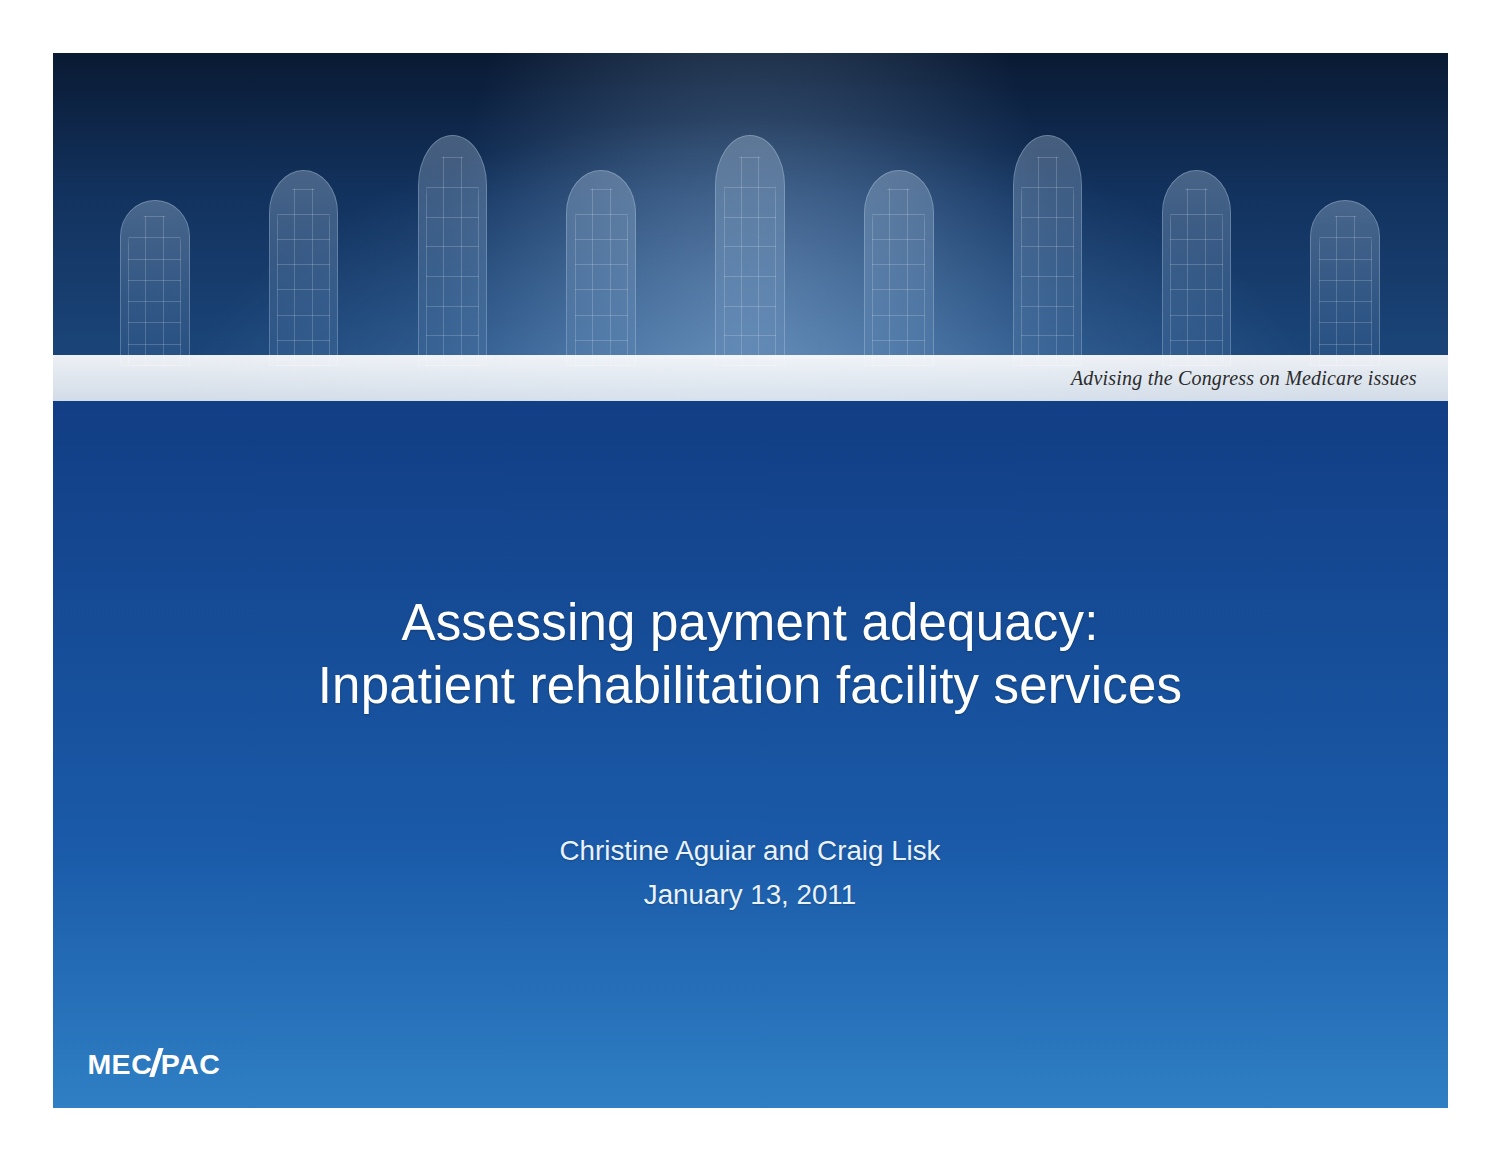Advising the Congress on Medicare issues
Assessing payment adequacy:
Inpatient rehabilitation facility services
Christine Aguiar and Craig Lisk
January 13, 2011
MEC PAC